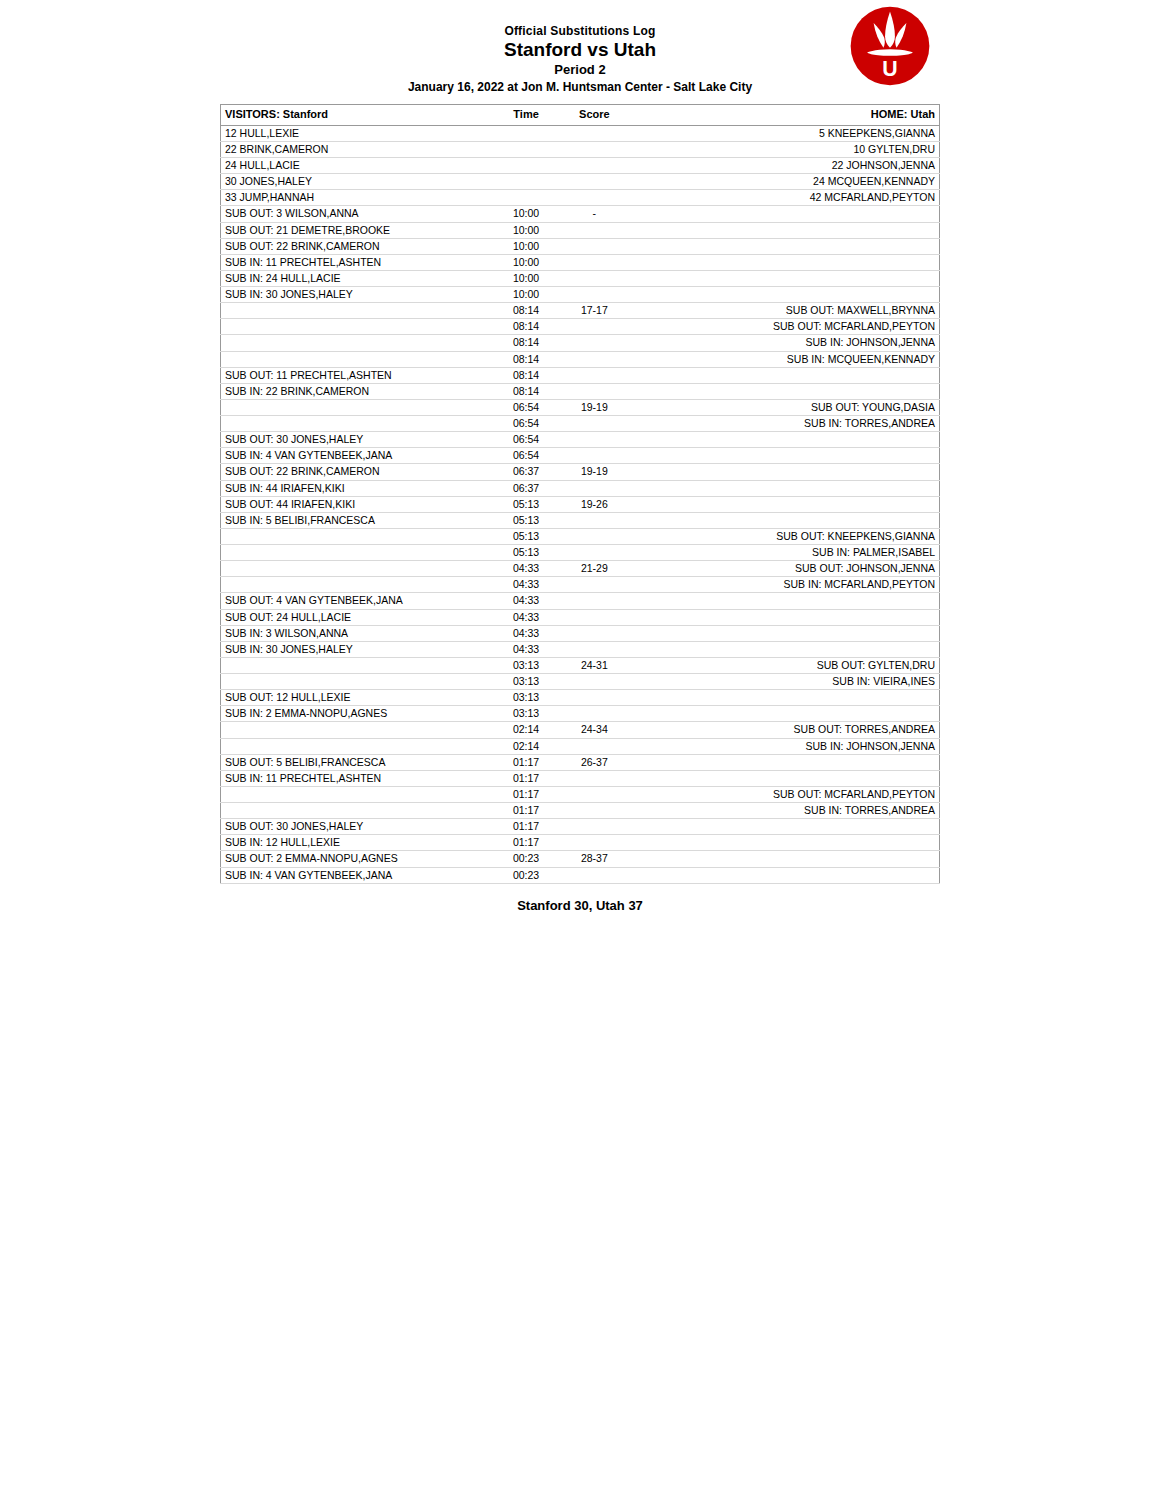U
Official Substitutions Log
Stanford vs Utah
Period 2
January 16, 2022 at Jon M. Huntsman Center - Salt Lake City
| VISITORS: Stanford | Time | Score | HOME: Utah |
| --- | --- | --- | --- |
| 12 HULL,LEXIE | | | 5 KNEEPKENS,GIANNA |
| 22 BRINK,CAMERON | | | 10 GYLTEN,DRU |
| 24 HULL,LACIE | | | 22 JOHNSON,JENNA |
| 30 JONES,HALEY | | | 24 MCQUEEN,KENNADY |
| 33 JUMP,HANNAH | | | 42 MCFARLAND,PEYTON |
| SUB OUT: 3 WILSON,ANNA | 10:00 | - | |
| SUB OUT: 21 DEMETRE,BROOKE | 10:00 | | |
| SUB OUT: 22 BRINK,CAMERON | 10:00 | | |
| SUB IN: 11 PRECHTEL,ASHTEN | 10:00 | | |
| SUB IN: 24 HULL,LACIE | 10:00 | | |
| SUB IN: 30 JONES,HALEY | 10:00 | | |
| | 08:14 | 17-17 | SUB OUT: MAXWELL,BRYNNA |
| | 08:14 | | SUB OUT: MCFARLAND,PEYTON |
| | 08:14 | | SUB IN: JOHNSON,JENNA |
| | 08:14 | | SUB IN: MCQUEEN,KENNADY |
| SUB OUT: 11 PRECHTEL,ASHTEN | 08:14 | | |
| SUB IN: 22 BRINK,CAMERON | 08:14 | | |
| | 06:54 | 19-19 | SUB OUT: YOUNG,DASIA |
| | 06:54 | | SUB IN: TORRES,ANDREA |
| SUB OUT: 30 JONES,HALEY | 06:54 | | |
| SUB IN: 4 VAN GYTENBEEK,JANA | 06:54 | | |
| SUB OUT: 22 BRINK,CAMERON | 06:37 | 19-19 | |
| SUB IN: 44 IRIAFEN,KIKI | 06:37 | | |
| SUB OUT: 44 IRIAFEN,KIKI | 05:13 | 19-26 | |
| SUB IN: 5 BELIBI,FRANCESCA | 05:13 | | |
| | 05:13 | | SUB OUT: KNEEPKENS,GIANNA |
| | 05:13 | | SUB IN: PALMER,ISABEL |
| | 04:33 | 21-29 | SUB OUT: JOHNSON,JENNA |
| | 04:33 | | SUB IN: MCFARLAND,PEYTON |
| SUB OUT: 4 VAN GYTENBEEK,JANA | 04:33 | | |
| SUB OUT: 24 HULL,LACIE | 04:33 | | |
| SUB IN: 3 WILSON,ANNA | 04:33 | | |
| SUB IN: 30 JONES,HALEY | 04:33 | | |
| | 03:13 | 24-31 | SUB OUT: GYLTEN,DRU |
| | 03:13 | | SUB IN: VIEIRA,INES |
| SUB OUT: 12 HULL,LEXIE | 03:13 | | |
| SUB IN: 2 EMMA-NNOPU,AGNES | 03:13 | | |
| | 02:14 | 24-34 | SUB OUT: TORRES,ANDREA |
| | 02:14 | | SUB IN: JOHNSON,JENNA |
| SUB OUT: 5 BELIBI,FRANCESCA | 01:17 | 26-37 | |
| SUB IN: 11 PRECHTEL,ASHTEN | 01:17 | | |
| | 01:17 | | SUB OUT: MCFARLAND,PEYTON |
| | 01:17 | | SUB IN: TORRES,ANDREA |
| SUB OUT: 30 JONES,HALEY | 01:17 | | |
| SUB IN: 12 HULL,LEXIE | 01:17 | | |
| SUB OUT: 2 EMMA-NNOPU,AGNES | 00:23 | 28-37 | |
| SUB IN: 4 VAN GYTENBEEK,JANA | 00:23 | | |
Stanford 30, Utah 37